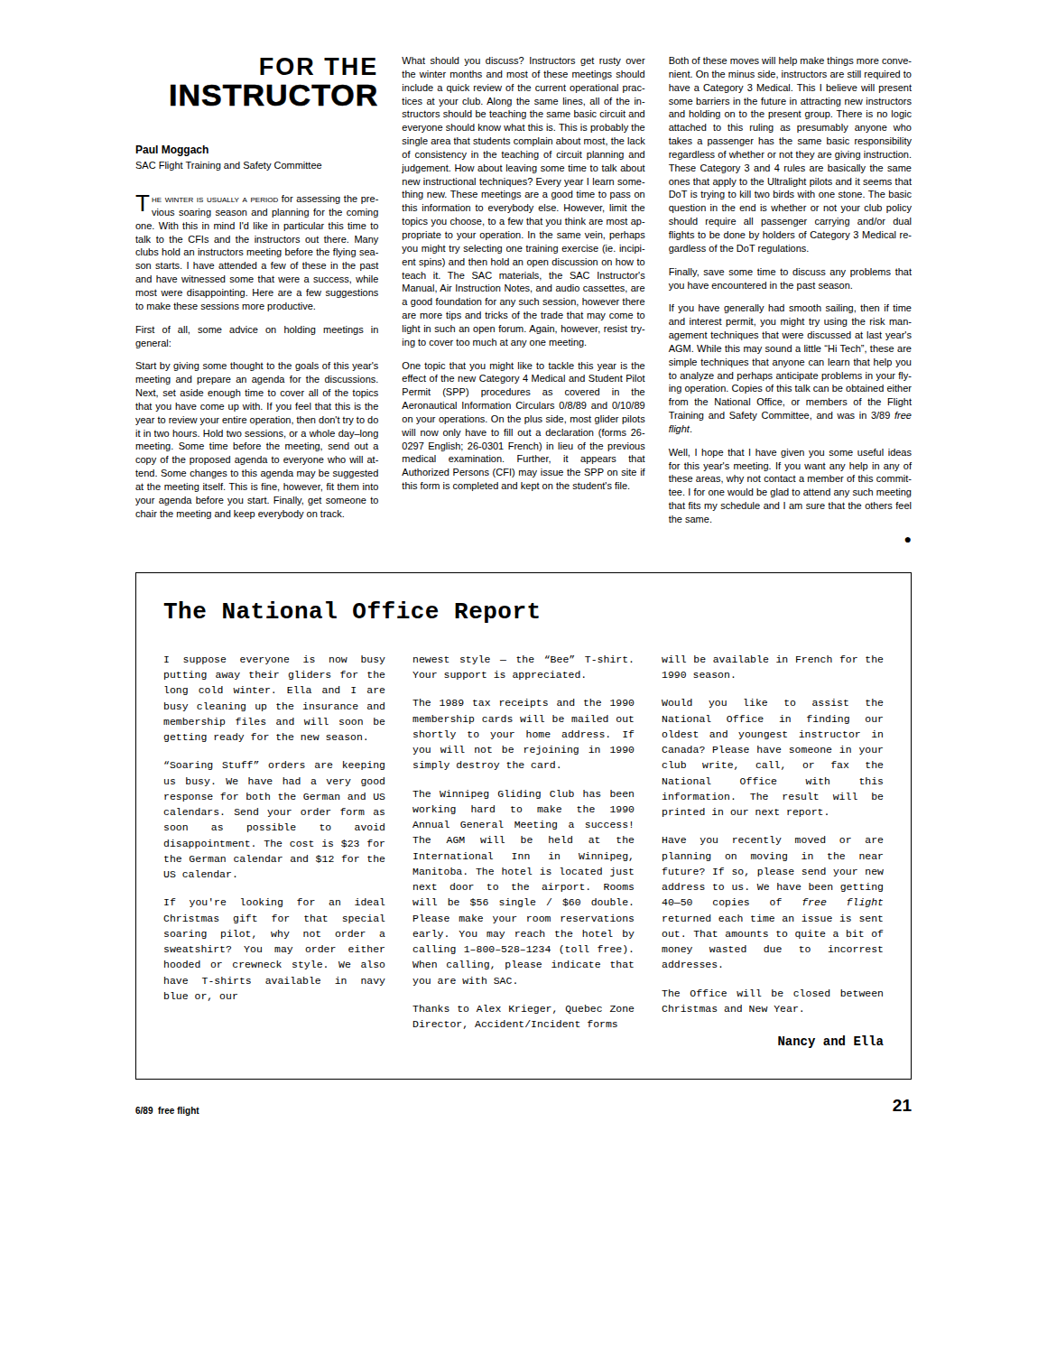FOR THE
INSTRUCTOR
Paul Moggach
SAC Flight Training and Safety Committee
The winter is usually a period for assessing the previous soaring season and planning for the coming one. With this in mind I'd like in particular this time to talk to the CFIs and the instructors out there. Many clubs hold an instructors meeting before the flying season starts. I have attended a few of these in the past and have witnessed some that were a success, while most were disappointing. Here are a few suggestions to make these sessions more productive.
First of all, some advice on holding meetings in general:
Start by giving some thought to the goals of this year's meeting and prepare an agenda for the discussions. Next, set aside enough time to cover all of the topics that you have come up with. If you feel that this is the year to review your entire operation, then don't try to do it in two hours. Hold two sessions, or a whole day–long meeting. Some time before the meeting, send out a copy of the proposed agenda to everyone who will attend. Some changes to this agenda may be suggested at the meeting itself. This is fine, however, fit them into your agenda before you start. Finally, get someone to chair the meeting and keep everybody on track.
What should you discuss? Instructors get rusty over the winter months and most of these meetings should include a quick review of the current operational practices at your club. Along the same lines, all of the instructors should be teaching the same basic circuit and everyone should know what this is. This is probably the single area that students complain about most, the lack of consistency in the teaching of circuit planning and judgement. How about leaving some time to talk about new instructional techniques? Every year I learn something new. These meetings are a good time to pass on this information to everybody else. However, limit the topics you choose, to a few that you think are most appropriate to your operation. In the same vein, perhaps you might try selecting one training exercise (ie. incipient spins) and then hold an open discussion on how to teach it. The SAC materials, the SAC Instructor's Manual, Air Instruction Notes, and audio cassettes, are a good foundation for any such session, however there are more tips and tricks of the trade that may come to light in such an open forum. Again, however, resist trying to cover too much at any one meeting.
One topic that you might like to tackle this year is the effect of the new Category 4 Medical and Student Pilot Permit (SPP) procedures as covered in the Aeronautical Information Circulars 0/8/89 and 0/10/89 on your operations. On the plus side, most glider pilots will now only have to fill out a declaration (forms 26-0297 English; 26-0301 French) in lieu of the previous medical examination. Further, it appears that Authorized Persons (CFI) may issue the SPP on site if this form is completed and kept on the student's file.
Both of these moves will help make things more convenient. On the minus side, instructors are still required to have a Category 3 Medical. This I believe will present some barriers in the future in attracting new instructors and holding on to the present group. There is no logic attached to this ruling as presumably anyone who takes a passenger has the same basic responsibility regardless of whether or not they are giving instruction. These Category 3 and 4 rules are basically the same ones that apply to the Ultralight pilots and it seems that DoT is trying to kill two birds with one stone. The basic question in the end is whether or not your club policy should require all passenger carrying and/or dual flights to be done by holders of Category 3 Medical regardless of the DoT regulations.
Finally, save some time to discuss any problems that you have encountered in the past season.
If you have generally had smooth sailing, then if time and interest permit, you might try using the risk management techniques that were discussed at last year's AGM. While this may sound a little “Hi Tech”, these are simple techniques that anyone can learn that help you to analyze and perhaps anticipate problems in your flying operation. Copies of this talk can be obtained either from the National Office, or members of the Flight Training and Safety Committee, and was in 3/89 free flight.
Well, I hope that I have given you some useful ideas for this year's meeting. If you want any help in any of these areas, why not contact a member of this committee. I for one would be glad to attend any such meeting that fits my schedule and I am sure that the others feel the same.
●
The National Office Report
I suppose everyone is now busy putting away their gliders for the long cold winter. Ella and I are busy cleaning up the insurance and membership files and will soon be getting ready for the new season.
“Soaring Stuff” orders are keeping us busy. We have had a very good response for both the German and US calendars. Send your order form as soon as possible to avoid disappointment. The cost is $23 for the German calendar and $12 for the US calendar.
If you're looking for an ideal Christmas gift for that special soaring pilot, why not order a sweatshirt? You may order either hooded or crewneck style. We also have T-shirts available in navy blue or, our
newest style — the “Bee” T-shirt. Your support is appreciated.
The 1989 tax receipts and the 1990 membership cards will be mailed out shortly to your home address. If you will not be rejoining in 1990 simply destroy the card.
The Winnipeg Gliding Club has been working hard to make the 1990 Annual General Meeting a success! The AGM will be held at the International Inn in Winnipeg, Manitoba. The hotel is located just next door to the airport. Rooms will be $56 single / $60 double. Please make your room reservations early. You may reach the hotel by calling 1–800–528–1234 (toll free). When calling, please indicate that you are with SAC.
Thanks to Alex Krieger, Quebec Zone Director, Accident/Incident forms
will be available in French for the 1990 season.
Would you like to assist the National Office in finding our oldest and youngest instructor in Canada? Please have someone in your club write, call, or fax the National Office with this information. The result will be printed in our next report.
Have you recently moved or are planning on moving in the near future? If so, please send your new address to us. We have been getting 40—50 copies of free flight returned each time an issue is sent out. That amounts to quite a bit of money wasted due to incorrest addresses.
The Office will be closed between Christmas and New Year.
Nancy and Ella
6/89 free flight
21